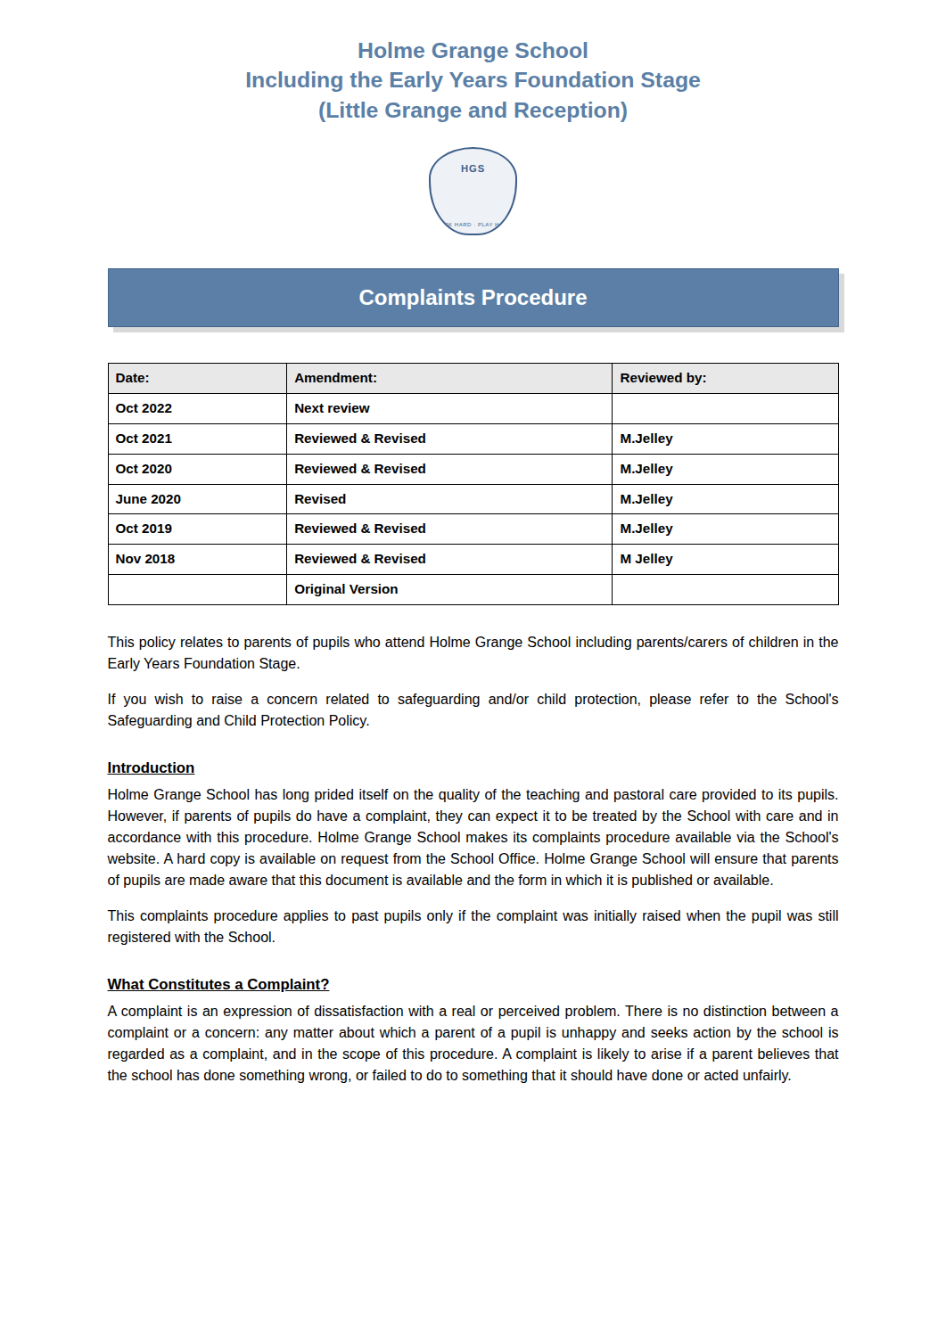Holme Grange School
Including the Early Years Foundation Stage
(Little Grange and Reception)
Complaints Procedure
| Date: | Amendment: | Reviewed by: |
| --- | --- | --- |
| Oct 2022 | Next review | |
| Oct 2021 | Reviewed & Revised | M.Jelley |
| Oct 2020 | Reviewed & Revised | M.Jelley |
| June 2020 | Revised | M.Jelley |
| Oct 2019 | Reviewed & Revised | M.Jelley |
| Nov 2018 | Reviewed & Revised | M Jelley |
| | Original Version | |
This policy relates to parents of pupils who attend Holme Grange School including parents/carers of children in the Early Years Foundation Stage.
If you wish to raise a concern related to safeguarding and/or child protection, please refer to the School's Safeguarding and Child Protection Policy.
Introduction
Holme Grange School has long prided itself on the quality of the teaching and pastoral care provided to its pupils. However, if parents of pupils do have a complaint, they can expect it to be treated by the School with care and in accordance with this procedure. Holme Grange School makes its complaints procedure available via the School's website. A hard copy is available on request from the School Office. Holme Grange School will ensure that parents of pupils are made aware that this document is available and the form in which it is published or available.
This complaints procedure applies to past pupils only if the complaint was initially raised when the pupil was still registered with the School.
What Constitutes a Complaint?
A complaint is an expression of dissatisfaction with a real or perceived problem. There is no distinction between a complaint or a concern: any matter about which a parent of a pupil is unhappy and seeks action by the school is regarded as a complaint, and in the scope of this procedure. A complaint is likely to arise if a parent believes that the school has done something wrong, or failed to do to something that it should have done or acted unfairly.